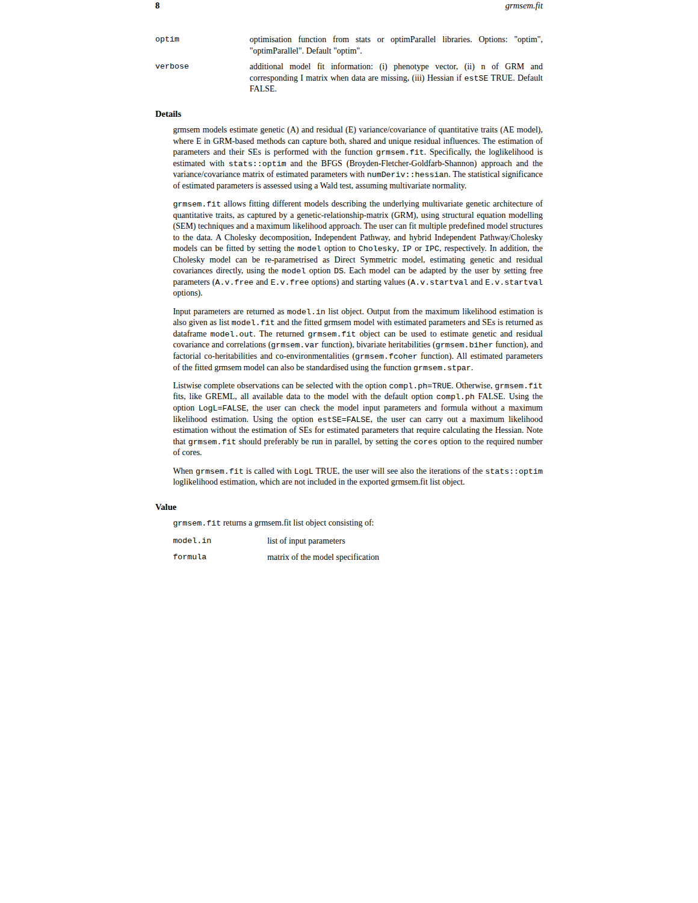8 grmsem.fit
optim
optimisation function from stats or optimParallel libraries. Options: "optim", "optimParallel". Default "optim".
verbose
additional model fit information: (i) phenotype vector, (ii) n of GRM and corresponding I matrix when data are missing, (iii) Hessian if estSE TRUE. Default FALSE.
Details
grmsem models estimate genetic (A) and residual (E) variance/covariance of quantitative traits (AE model), where E in GRM-based methods can capture both, shared and unique residual influences. The estimation of parameters and their SEs is performed with the function grmsem.fit. Specifically, the loglikelihood is estimated with stats::optim and the BFGS (Broyden-Fletcher-Goldfarb-Shannon) approach and the variance/covariance matrix of estimated parameters with numDeriv::hessian. The statistical significance of estimated parameters is assessed using a Wald test, assuming multivariate normality.
grmsem.fit allows fitting different models describing the underlying multivariate genetic architecture of quantitative traits, as captured by a genetic-relationship-matrix (GRM), using structural equation modelling (SEM) techniques and a maximum likelihood approach. The user can fit multiple predefined model structures to the data. A Cholesky decomposition, Independent Pathway, and hybrid Independent Pathway/Cholesky models can be fitted by setting the model option to Cholesky, IP or IPC, respectively. In addition, the Cholesky model can be re-parametrised as Direct Symmetric model, estimating genetic and residual covariances directly, using the model option DS. Each model can be adapted by the user by setting free parameters (A.v.free and E.v.free options) and starting values (A.v.startval and E.v.startval options).
Input parameters are returned as model.in list object. Output from the maximum likelihood estimation is also given as list model.fit and the fitted grmsem model with estimated parameters and SEs is returned as dataframe model.out. The returned grmsem.fit object can be used to estimate genetic and residual covariance and correlations (grmsem.var function), bivariate heritabilities (grmsem.biher function), and factorial co-heritabilities and co-environmentalities (grmsem.fcoher function). All estimated parameters of the fitted grmsem model can also be standardised using the function grmsem.stpar.
Listwise complete observations can be selected with the option compl.ph=TRUE. Otherwise, grmsem.fit fits, like GREML, all available data to the model with the default option compl.ph FALSE. Using the option LogL=FALSE, the user can check the model input parameters and formula without a maximum likelihood estimation. Using the option estSE=FALSE, the user can carry out a maximum likelihood estimation without the estimation of SEs for estimated parameters that require calculating the Hessian. Note that grmsem.fit should preferably be run in parallel, by setting the cores option to the required number of cores.
When grmsem.fit is called with LogL TRUE, the user will see also the iterations of the stats::optim loglikelihood estimation, which are not included in the exported grmsem.fit list object.
Value
grmsem.fit returns a grmsem.fit list object consisting of:
model.in
list of input parameters
formula
matrix of the model specification